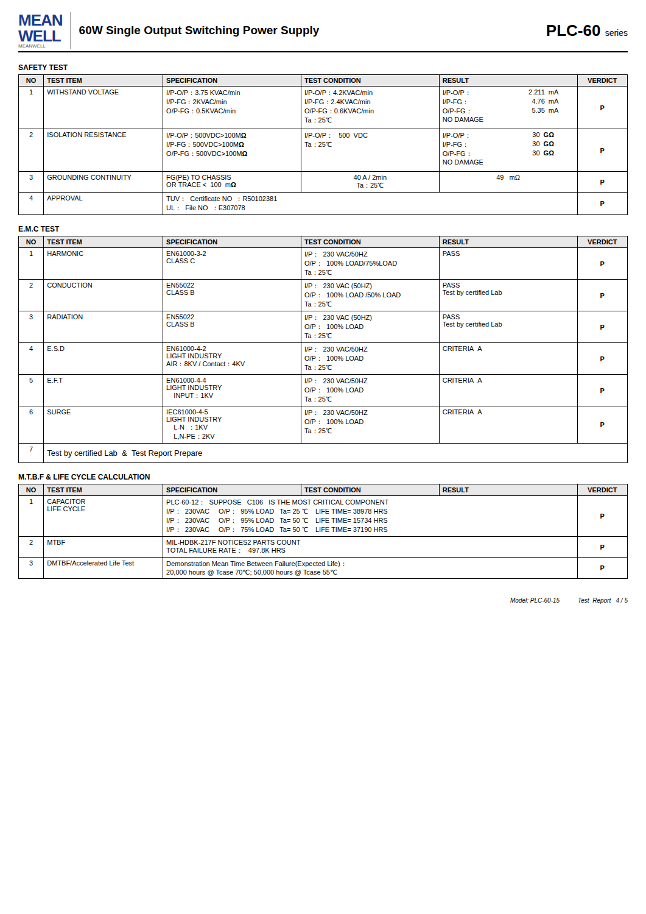MEAN
WELLMEANWELL
60W Single Output Switching Power Supply
PLC-60 series
SAFETY TEST
| NO | TEST ITEM | SPECIFICATION | TEST CONDITION | RESULT | VERDICT |
| --- | --- | --- | --- | --- | --- |
| 1 | WITHSTAND VOLTAGE | I/P-O/P：3.75 KVAC/min I/P-FG：2KVAC/min O/P-FG：0.5KVAC/min | I/P-O/P：4.2KVAC/min I/P-FG：2.4KVAC/min O/P-FG：0.6KVAC/min Ta：25℃ | / I/P-O/P： / 2.211 / mA / / I/P-FG： / 4.76 / mA / / O/P-FG： / 5.35 / mA / / NO DAMAGE / | P |
| 2 | ISOLATION RESISTANCE | I/P-O/P：500VDC>100M Ω I/P-FG：500VDC>100M Ω O/P-FG：500VDC>100M Ω | I/P-O/P： 500 VDC Ta：25℃ | / I/P-O/P： / 30 / GΩ / / I/P-FG： / 30 / GΩ / / O/P-FG： / 30 / GΩ / / NO DAMAGE / | P |
| 3 | GROUNDING CONTINUITY | FG(PE) TO CHASSIS OR TRACE < 100 m Ω | 40 A / 2min Ta：25℃ | 49 mΩ | P |
| 4 | APPROVAL | TUV： Certificate NO ：R50102381 UL： File NO ：E307078 | P |
E.M.C TEST
| NO | TEST ITEM | SPECIFICATION | TEST CONDITION | RESULT | VERDICT |
| --- | --- | --- | --- | --- | --- |
| 1 | HARMONIC | EN61000-3-2 CLASS C | I/P： 230 VAC/50HZ O/P： 100% LOAD/75%LOAD Ta：25℃ | PASS | P |
| 2 | CONDUCTION | EN55022 CLASS B | I/P： 230 VAC (50HZ) O/P： 100% LOAD /50% LOAD Ta：25℃ | PASS Test by certified Lab | P |
| 3 | RADIATION | EN55022 CLASS B | I/P： 230 VAC (50HZ) O/P： 100% LOAD Ta：25℃ | PASS Test by certified Lab | P |
| 4 | E.S.D | EN61000-4-2 LIGHT INDUSTRY AIR：8KV / Contact：4KV | I/P： 230 VAC/50HZ O/P： 100% LOAD Ta：25℃ | CRITERIA A | P |
| 5 | E.F.T | EN61000-4-4 LIGHT INDUSTRY INPUT：1KV | I/P： 230 VAC/50HZ O/P： 100% LOAD Ta：25℃ | CRITERIA A | P |
| 6 | SURGE | IEC61000-4-5 LIGHT INDUSTRY L-N ：1KV L,N-PE：2KV | I/P： 230 VAC/50HZ O/P： 100% LOAD Ta：25℃ | CRITERIA A | P |
| 7 | Test by certified Lab & Test Report Prepare |
M.T.B.F & LIFE CYCLE CALCULATION
| NO | TEST ITEM | SPECIFICATION | TEST CONDITION | RESULT | VERDICT |
| --- | --- | --- | --- | --- | --- |
| 1 | CAPACITOR LIFE CYCLE | PLC-60-12： SUPPOSE C106 IS THE MOST CRITICAL COMPONENT I/P： 230VAC O/P： 95% LOAD Ta= 25 ℃ LIFE TIME= 38978 HRS I/P： 230VAC O/P： 95% LOAD Ta= 50 ℃ LIFE TIME= 15734 HRS I/P： 230VAC O/P： 75% LOAD Ta= 50 ℃ LIFE TIME= 37190 HRS | P |
| 2 | MTBF | MIL-HDBK-217F NOTICES2 PARTS COUNT TOTAL FAILURE RATE： 497.8K HRS | P |
| 3 | DMTBF/Accelerated Life Test | Demonstration Mean Time Between Failure(Expected Life)： 20,000 hours @ Tcase 70℃; 50,000 hours @ Tcase 55℃ | P |
Model: PLC-60-15Test Report 4 / 5